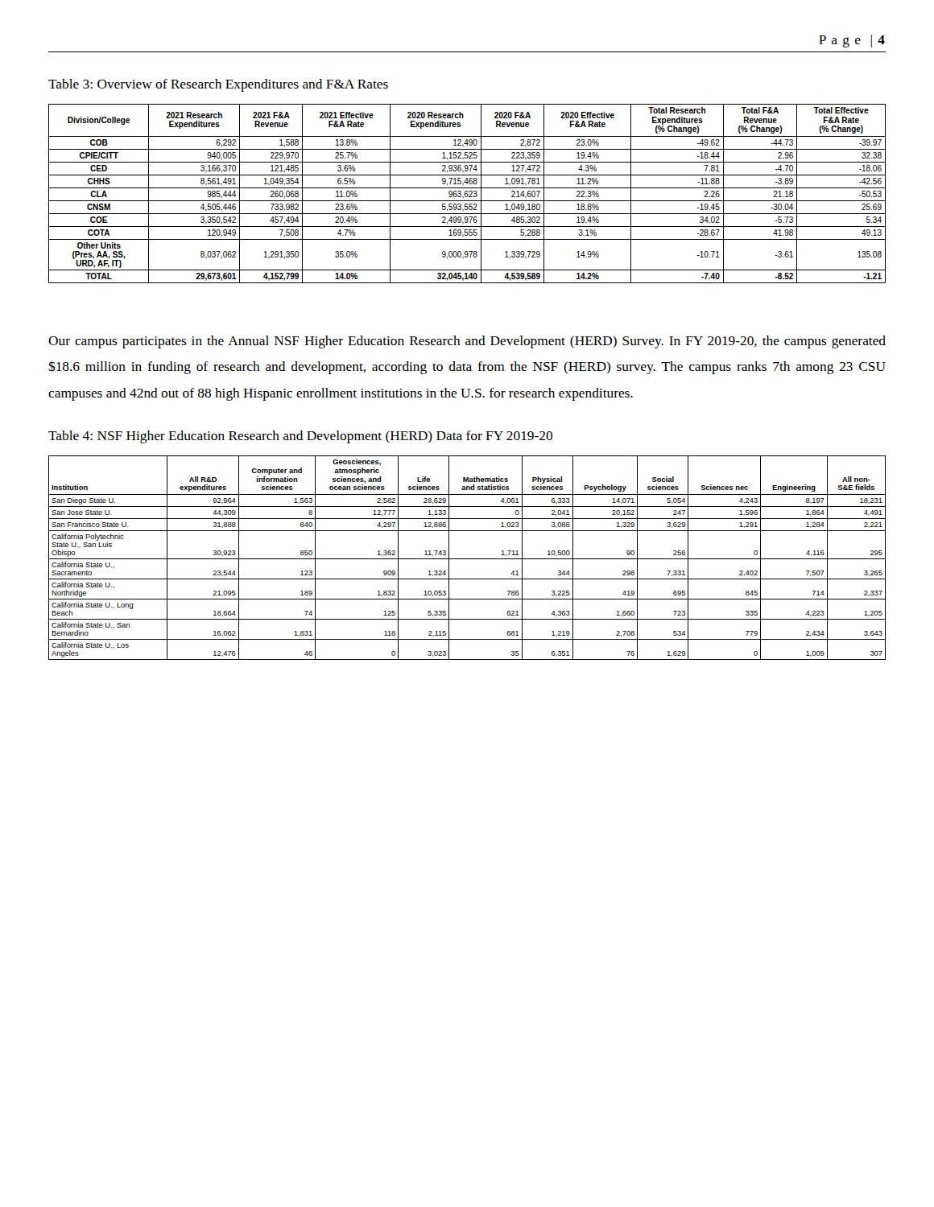P a g e | 4
Table 3: Overview of Research Expenditures and F&A Rates
| Division/College | 2021 Research Expenditures | 2021 F&A Revenue | 2021 Effective F&A Rate | 2020 Research Expenditures | 2020 F&A Revenue | 2020 Effective F&A Rate | Total Research Expenditures (% Change) | Total F&A Revenue (% Change) | Total Effective F&A Rate (% Change) |
| --- | --- | --- | --- | --- | --- | --- | --- | --- | --- |
| COB | 6,292 | 1,588 | 13.8% | 12,490 | 2,872 | 23.0% | -49.62 | -44.73 | -39.97 |
| CPIE/CITT | 940,005 | 229,970 | 25.7% | 1,152,525 | 223,359 | 19.4% | -18.44 | 2.96 | 32.38 |
| CED | 3,166,370 | 121,485 | 3.6% | 2,936,974 | 127,472 | 4.3% | 7.81 | -4.70 | -18.06 |
| CHHS | 8,561,491 | 1,049,354 | 6.5% | 9,715,468 | 1,091,781 | 11.2% | -11.88 | -3.89 | -42.56 |
| CLA | 985,444 | 260,068 | 11.0% | 963,623 | 214,607 | 22.3% | 2.26 | 21.18 | -50.53 |
| CNSM | 4,505,446 | 733,982 | 23.6% | 5,593,552 | 1,049,180 | 18.8% | -19.45 | -30.04 | 25.69 |
| COE | 3,350,542 | 457,494 | 20.4% | 2,499,976 | 485,302 | 19.4% | 34.02 | -5.73 | 5.34 |
| COTA | 120,949 | 7,508 | 4.7% | 169,555 | 5,288 | 3.1% | -28.67 | 41.98 | 49.13 |
| Other Units (Pres, AA, SS, URD, AF, IT) | 8,037,062 | 1,291,350 | 35.0% | 9,000,978 | 1,339,729 | 14.9% | -10.71 | -3.61 | 135.08 |
| TOTAL | 29,673,601 | 4,152,799 | 14.0% | 32,045,140 | 4,539,589 | 14.2% | -7.40 | -8.52 | -1.21 |
Our campus participates in the Annual NSF Higher Education Research and Development (HERD) Survey. In FY 2019-20, the campus generated $18.6 million in funding of research and development, according to data from the NSF (HERD) survey. The campus ranks 7th among 23 CSU campuses and 42nd out of 88 high Hispanic enrollment institutions in the U.S. for research expenditures.
Table 4: NSF Higher Education Research and Development (HERD) Data for FY 2019-20
| Institution | All R&D expenditures | Computer and information sciences | Geosciences, atmospheric sciences, and ocean sciences | Life sciences | Mathematics and statistics | Physical sciences | Psychology | Social sciences | Sciences nec | Engineering | All non- S&E fields |
| --- | --- | --- | --- | --- | --- | --- | --- | --- | --- | --- | --- |
| San Diego State U. | 92,964 | 1,563 | 2,582 | 28,629 | 4,061 | 6,333 | 14,071 | 5,054 | 4,243 | 8,197 | 18,231 |
| San Jose State U. | 44,309 | 8 | 12,777 | 1,133 | 0 | 2,041 | 20,152 | 247 | 1,596 | 1,864 | 4,491 |
| San Francisco State U. | 31,888 | 840 | 4,297 | 12,886 | 1,023 | 3,088 | 1,329 | 3,629 | 1,291 | 1,284 | 2,221 |
| California Polytechnic State U., San Luis Obispo | 30,923 | 850 | 1,362 | 11,743 | 1,711 | 10,500 | 90 | 256 | 0 | 4,116 | 295 |
| California State U., Sacramento | 23,544 | 123 | 909 | 1,324 | 41 | 344 | 298 | 7,331 | 2,402 | 7,507 | 3,265 |
| California State U., Northridge | 21,095 | 189 | 1,832 | 10,053 | 786 | 3,225 | 419 | 695 | 845 | 714 | 2,337 |
| California State U., Long Beach | 18,664 | 74 | 125 | 5,335 | 621 | 4,363 | 1,660 | 723 | 335 | 4,223 | 1,205 |
| California State U., San Bernardino | 16,062 | 1,831 | 118 | 2,115 | 681 | 1,219 | 2,708 | 534 | 779 | 2,434 | 3,643 |
| California State U., Los Angeles | 12,476 | 46 | 0 | 3,023 | 35 | 6,351 | 76 | 1,629 | 0 | 1,009 | 307 |